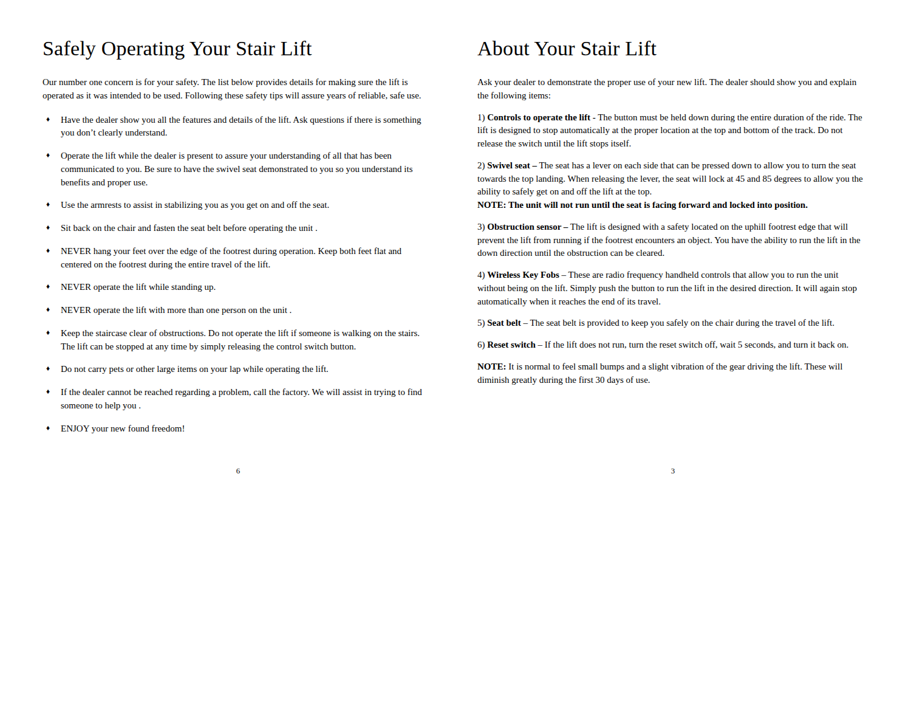Safely Operating Your Stair Lift
Our number one concern is for your safety. The list below provides details for making sure the lift is operated as it was intended to be used. Following these safety tips will assure years of reliable, safe use.
Have the dealer show you all the features and details of the lift. Ask questions if there is something you don’t clearly understand.
Operate the lift while the dealer is present to assure your understanding of all that has been communicated to you. Be sure to have the swivel seat demonstrated to you so you understand its benefits and proper use.
Use the armrests to assist in stabilizing you as you get on and off the seat.
Sit back on the chair and fasten the seat belt before operating the unit .
NEVER hang your feet over the edge of the footrest during operation. Keep both feet flat and centered on the footrest during the entire travel of the lift.
NEVER operate the lift while standing up.
NEVER operate the lift with more than one person on the unit .
Keep the staircase clear of obstructions. Do not operate the lift if someone is walking on the stairs. The lift can be stopped at any time by simply releasing the control switch button.
Do not carry pets or other large items on your lap while operating the lift.
If the dealer cannot be reached regarding a problem, call the factory. We will assist in trying to find someone to help you .
ENJOY your new found freedom!
6
About Your Stair Lift
Ask your dealer to demonstrate the proper use of your new lift. The dealer should show you and explain the following items:
1) Controls to operate the lift - The button must be held down during the entire duration of the ride. The lift is designed to stop automatically at the proper location at the top and bottom of the track. Do not release the switch until the lift stops itself.
2) Swivel seat – The seat has a lever on each side that can be pressed down to allow you to turn the seat towards the top landing. When releasing the lever, the seat will lock at 45 and 85 degrees to allow you the ability to safely get on and off the lift at the top.
NOTE: The unit will not run until the seat is facing forward and locked into position.
3) Obstruction sensor – The lift is designed with a safety located on the uphill footrest edge that will prevent the lift from running if the footrest encounters an object. You have the ability to run the lift in the down direction until the obstruction can be cleared.
4) Wireless Key Fobs – These are radio frequency handheld controls that allow you to run the unit without being on the lift. Simply push the button to run the lift in the desired direction. It will again stop automatically when it reaches the end of its travel.
5) Seat belt – The seat belt is provided to keep you safely on the chair during the travel of the lift.
6) Reset switch – If the lift does not run, turn the reset switch off, wait 5 seconds, and turn it back on.
NOTE: It is normal to feel small bumps and a slight vibration of the gear driving the lift. These will diminish greatly during the first 30 days of use.
3